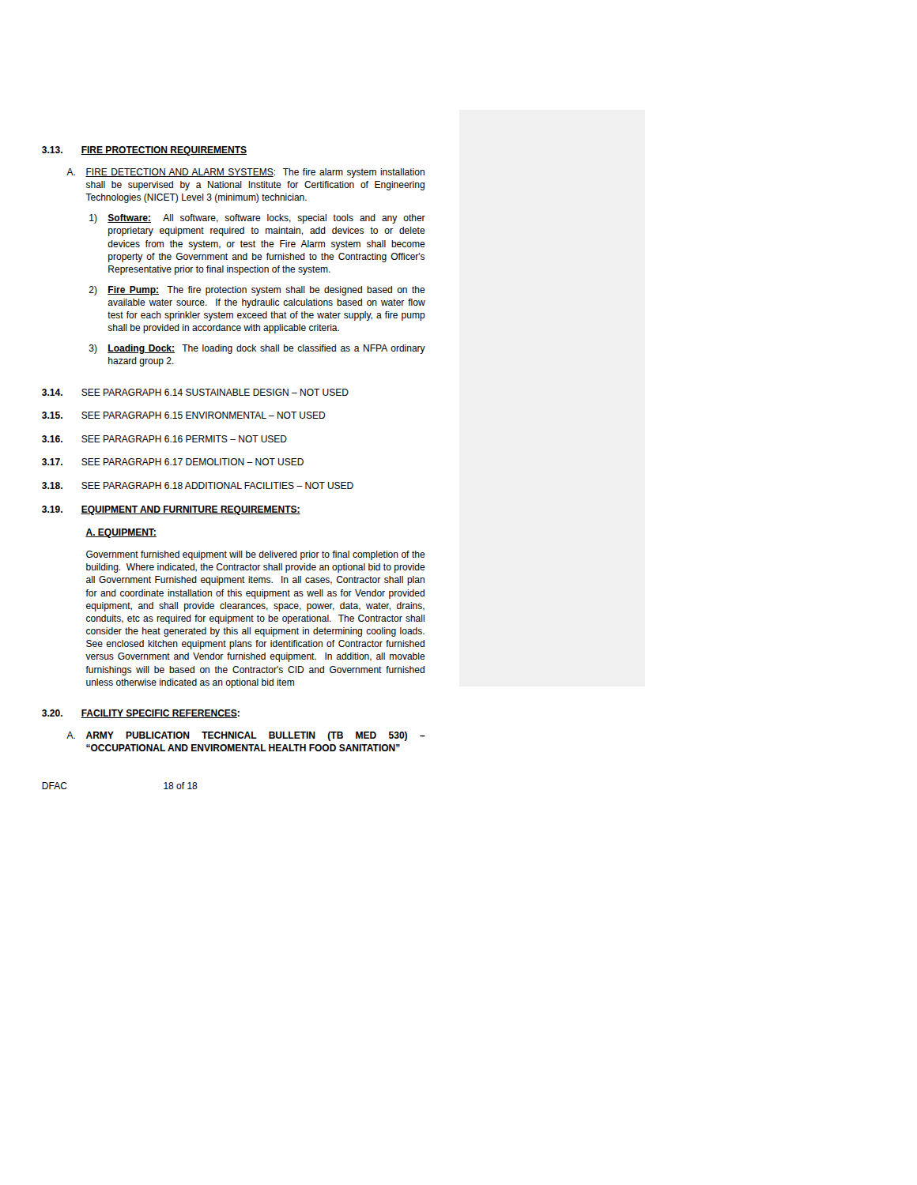3.13.
FIRE PROTECTION REQUIREMENTS
A.
FIRE DETECTION AND ALARM SYSTEMS: The fire alarm system installation shall be supervised by a National Institute for Certification of Engineering Technologies (NICET) Level 3 (minimum) technician.
1)
Software: All software, software locks, special tools and any other proprietary equipment required to maintain, add devices to or delete devices from the system, or test the Fire Alarm system shall become property of the Government and be furnished to the Contracting Officer's Representative prior to final inspection of the system.
2)
Fire Pump: The fire protection system shall be designed based on the available water source. If the hydraulic calculations based on water flow test for each sprinkler system exceed that of the water supply, a fire pump shall be provided in accordance with applicable criteria.
3)
Loading Dock: The loading dock shall be classified as a NFPA ordinary hazard group 2.
3.14.
SEE PARAGRAPH 6.14 SUSTAINABLE DESIGN – NOT USED
3.15.
SEE PARAGRAPH 6.15 ENVIRONMENTAL – NOT USED
3.16.
SEE PARAGRAPH 6.16 PERMITS – NOT USED
3.17.
SEE PARAGRAPH 6.17 DEMOLITION – NOT USED
3.18.
SEE PARAGRAPH 6.18 ADDITIONAL FACILITIES – NOT USED
3.19.
EQUIPMENT AND FURNITURE REQUIREMENTS:
A. EQUIPMENT:
Government furnished equipment will be delivered prior to final completion of the building. Where indicated, the Contractor shall provide an optional bid to provide all Government Furnished equipment items. In all cases, Contractor shall plan for and coordinate installation of this equipment as well as for Vendor provided equipment, and shall provide clearances, space, power, data, water, drains, conduits, etc as required for equipment to be operational. The Contractor shall consider the heat generated by this all equipment in determining cooling loads. See enclosed kitchen equipment plans for identification of Contractor furnished versus Government and Vendor furnished equipment. In addition, all movable furnishings will be based on the Contractor's CID and Government furnished unless otherwise indicated as an optional bid item
3.20.
FACILITY SPECIFIC REFERENCES:
A.
ARMY PUBLICATION TECHNICAL BULLETIN (TB MED 530) – “OCCUPATIONAL AND ENVIROMENTAL HEALTH FOOD SANITATION”
DFAC
18 of 18